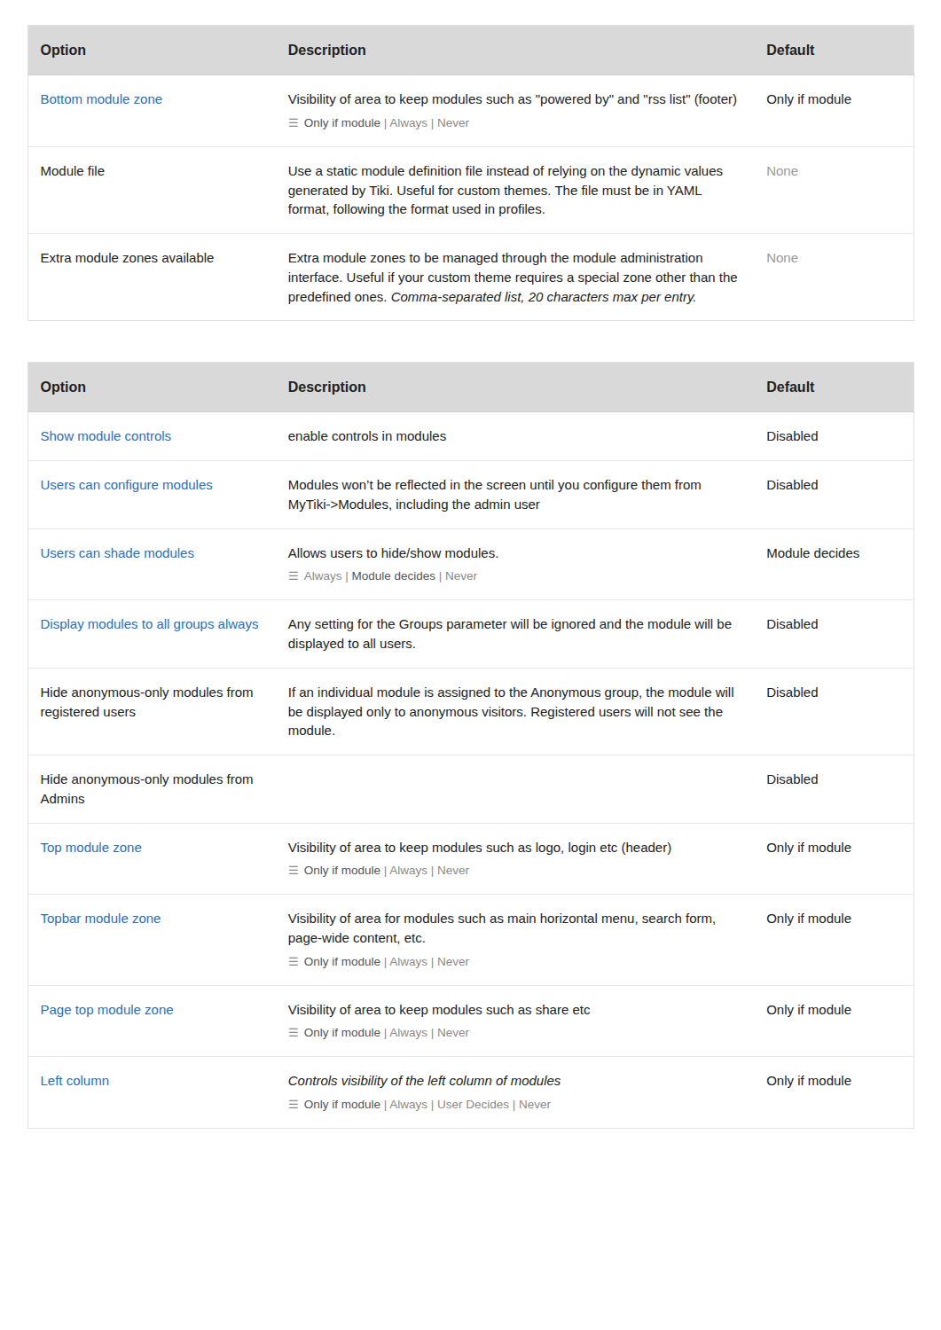| Option | Description | Default |
| --- | --- | --- |
| Bottom module zone | Visibility of area to keep modules such as "powered by" and "rss list" (footer) ☰ Only if module / Always / Never | Only if module |
| Module file | Use a static module definition file instead of relying on the dynamic values generated by Tiki. Useful for custom themes. The file must be in YAML format, following the format used in profiles. | None |
| Extra module zones available | Extra module zones to be managed through the module administration interface. Useful if your custom theme requires a special zone other than the predefined ones. Comma-separated list, 20 characters max per entry. | None |
| Option | Description | Default |
| --- | --- | --- |
| Show module controls | enable controls in modules | Disabled |
| Users can configure modules | Modules won’t be reflected in the screen until you configure them from MyTiki->Modules, including the admin user | Disabled |
| Users can shade modules | Allows users to hide/show modules. ☰ Always / Module decides / Never | Module decides |
| Display modules to all groups always | Any setting for the Groups parameter will be ignored and the module will be displayed to all users. | Disabled |
| Hide anonymous-only modules from registered users | If an individual module is assigned to the Anonymous group, the module will be displayed only to anonymous visitors. Registered users will not see the module. | Disabled |
| Hide anonymous-only modules from Admins | | Disabled |
| Top module zone | Visibility of area to keep modules such as logo, login etc (header) ☰ Only if module / Always / Never | Only if module |
| Topbar module zone | Visibility of area for modules such as main horizontal menu, search form, page-wide content, etc. ☰ Only if module / Always / Never | Only if module |
| Page top module zone | Visibility of area to keep modules such as share etc ☰ Only if module / Always / Never | Only if module |
| Left column | Controls visibility of the left column of modules ☰ Only if module / Always / User Decides / Never | Only if module |